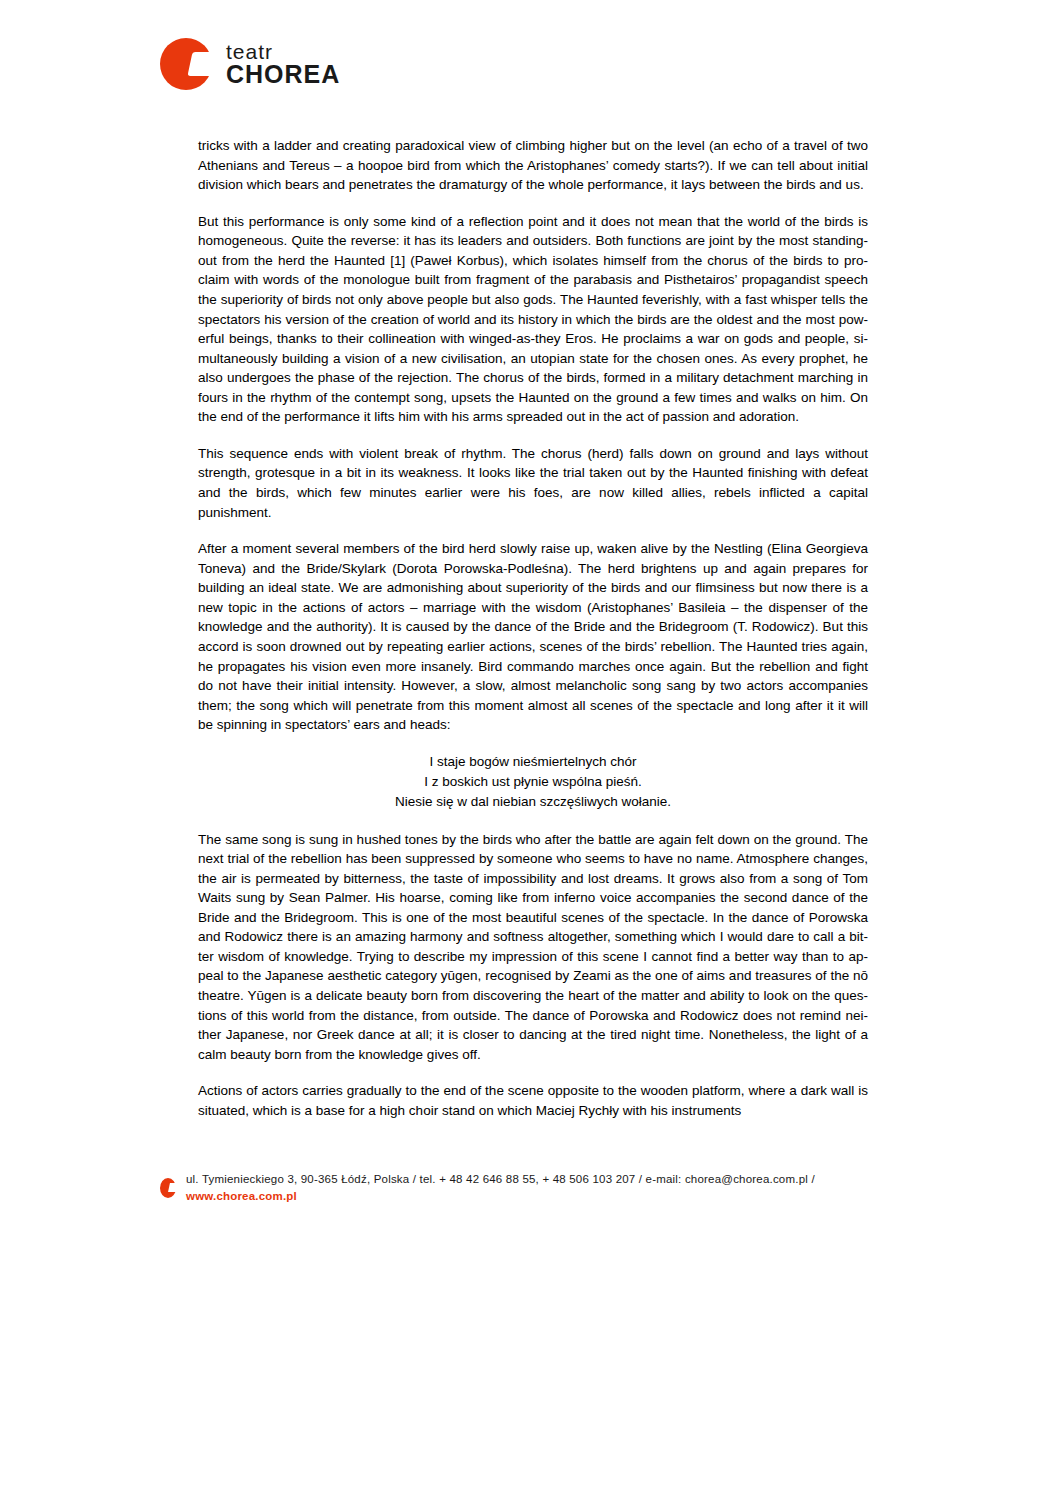teatr
CHOREA
tricks with a ladder and creating paradoxical view of climbing higher but on the level (an echo of a travel of two Athenians and Tereus – a hoopoe bird from which the Aristophanes’ comedy starts?). If we can tell about initial division which bears and penetrates the dramaturgy of the whole performance, it lays between the birds and us.
But this performance is only some kind of a reflection point and it does not mean that the world of the birds is homogeneous. Quite the reverse: it has its leaders and outsiders. Both functions are joint by the most standing-out from the herd the Haunted [1] (Paweł Korbus), which isolates himself from the chorus of the birds to proclaim with words of the monologue built from fragment of the parabasis and Pisthetairos’ propagandist speech the superiority of birds not only above people but also gods. The Haunted feverishly, with a fast whisper tells the spectators his version of the creation of world and its history in which the birds are the oldest and the most powerful beings, thanks to their collineation with winged-as-they Eros. He proclaims a war on gods and people, simultaneously building a vision of a new civilisation, an utopian state for the chosen ones. As every prophet, he also undergoes the phase of the rejection. The chorus of the birds, formed in a military detachment marching in fours in the rhythm of the contempt song, upsets the Haunted on the ground a few times and walks on him. On the end of the performance it lifts him with his arms spreaded out in the act of passion and adoration.
This sequence ends with violent break of rhythm. The chorus (herd) falls down on ground and lays without strength, grotesque in a bit in its weakness. It looks like the trial taken out by the Haunted finishing with defeat and the birds, which few minutes earlier were his foes, are now killed allies, rebels inflicted a capital punishment.
After a moment several members of the bird herd slowly raise up, waken alive by the Nestling (Elina Georgieva Toneva) and the Bride/Skylark (Dorota Porowska-Podleśna). The herd brightens up and again prepares for building an ideal state. We are admonishing about superiority of the birds and our flimsiness but now there is a new topic in the actions of actors – marriage with the wisdom (Aristophanes’ Basileia – the dispenser of the knowledge and the authority). It is caused by the dance of the Bride and the Bridegroom (T. Rodowicz). But this accord is soon drowned out by repeating earlier actions, scenes of the birds’ rebellion. The Haunted tries again, he propagates his vision even more insanely. Bird commando marches once again. But the rebellion and fight do not have their initial intensity. However, a slow, almost melancholic song sang by two actors accompanies them; the song which will penetrate from this moment almost all scenes of the spectacle and long after it it will be spinning in spectators’ ears and heads:
I staje bogów nieśmiertelnych chór
I z boskich ust płynie wspólna pieśń.
Niesie się w dal niebian szczęśliwych wołanie.
The same song is sung in hushed tones by the birds who after the battle are again felt down on the ground. The next trial of the rebellion has been suppressed by someone who seems to have no name. Atmosphere changes, the air is permeated by bitterness, the taste of impossibility and lost dreams. It grows also from a song of Tom Waits sung by Sean Palmer. His hoarse, coming like from inferno voice accompanies the second dance of the Bride and the Bridegroom. This is one of the most beautiful scenes of the spectacle. In the dance of Porowska and Rodowicz there is an amazing harmony and softness altogether, something which I would dare to call a bitter wisdom of knowledge. Trying to describe my impression of this scene I cannot find a better way than to appeal to the Japanese aesthetic category yūgen, recognised by Zeami as the one of aims and treasures of the nō theatre. Yūgen is a delicate beauty born from discovering the heart of the matter and ability to look on the questions of this world from the distance, from outside. The dance of Porowska and Rodowicz does not remind neither Japanese, nor Greek dance at all; it is closer to dancing at the tired night time. Nonetheless, the light of a calm beauty born from the knowledge gives off.
Actions of actors carries gradually to the end of the scene opposite to the wooden platform, where a dark wall is situated, which is a base for a high choir stand on which Maciej Rychły with his instruments
ul. Tymienieckiego 3, 90-365 Łódź, Polska / tel. + 48 42 646 88 55, + 48 506 103 207 / e-mail: chorea@chorea.com.pl / www.chorea.com.pl